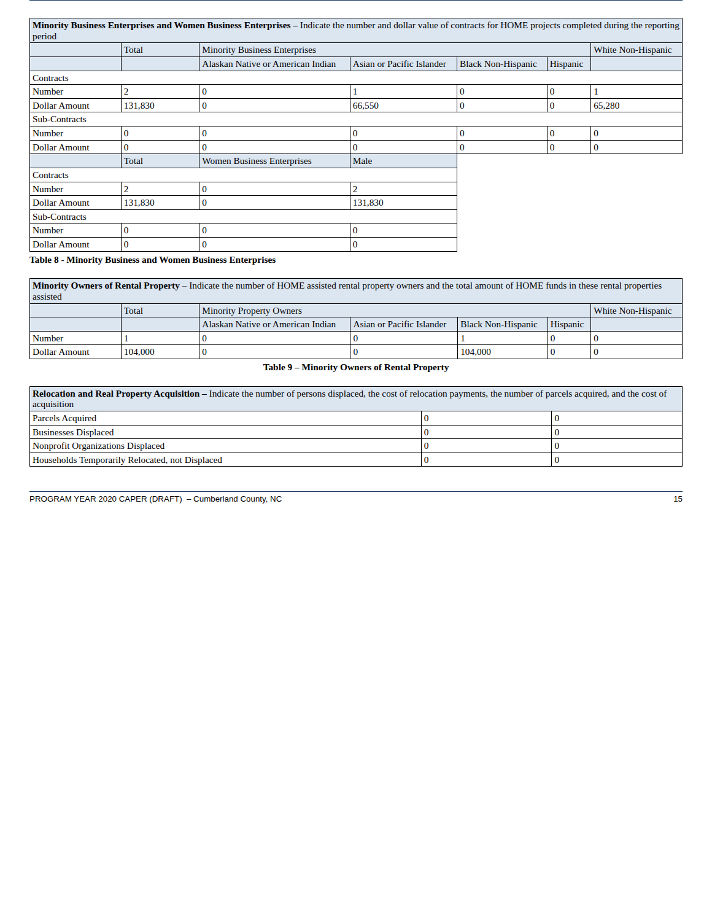| Minority Business Enterprises and Women Business Enterprises – Indicate the number and dollar value of contracts for HOME projects completed during the reporting period |
| | Total | Minority Business Enterprises | White Non-Hispanic |
| | | Alaskan Native or American Indian | Asian or Pacific Islander | Black Non-Hispanic | Hispanic | |
| Contracts |
| Number | 2 | 0 | 1 | 0 | 0 | 1 |
| Dollar Amount | 131,830 | 0 | 66,550 | 0 | 0 | 65,280 |
| Sub-Contracts |
| Number | 0 | 0 | 0 | 0 | 0 | 0 |
| Dollar Amount | 0 | 0 | 0 | 0 | 0 | 0 |
| | Total | Women Business Enterprises | Male | | | |
| Contracts | | | |
| Number | 2 | 0 | 2 | | | |
| Dollar Amount | 131,830 | 0 | 131,830 | | | |
| Sub-Contracts | | | |
| Number | 0 | 0 | 0 | | | |
| Dollar Amount | 0 | 0 | 0 | | | |
Table 8 - Minority Business and Women Business Enterprises
| Minority Owners of Rental Property – Indicate the number of HOME assisted rental property owners and the total amount of HOME funds in these rental properties assisted |
| | Total | Minority Property Owners | White Non-Hispanic |
| | | Alaskan Native or American Indian | Asian or Pacific Islander | Black Non-Hispanic | Hispanic | |
| Number | 1 | 0 | 0 | 1 | 0 | 0 |
| Dollar Amount | 104,000 | 0 | 0 | 104,000 | 0 | 0 |
Table 9 – Minority Owners of Rental Property
| Relocation and Real Property Acquisition – Indicate the number of persons displaced, the cost of relocation payments, the number of parcels acquired, and the cost of acquisition |
| Parcels Acquired | 0 | 0 |
| Businesses Displaced | 0 | 0 |
| Nonprofit Organizations Displaced | 0 | 0 |
| Households Temporarily Relocated, not Displaced | 0 | 0 |
PROGRAM YEAR 2020 CAPER (DRAFT) – Cumberland County, NC 15